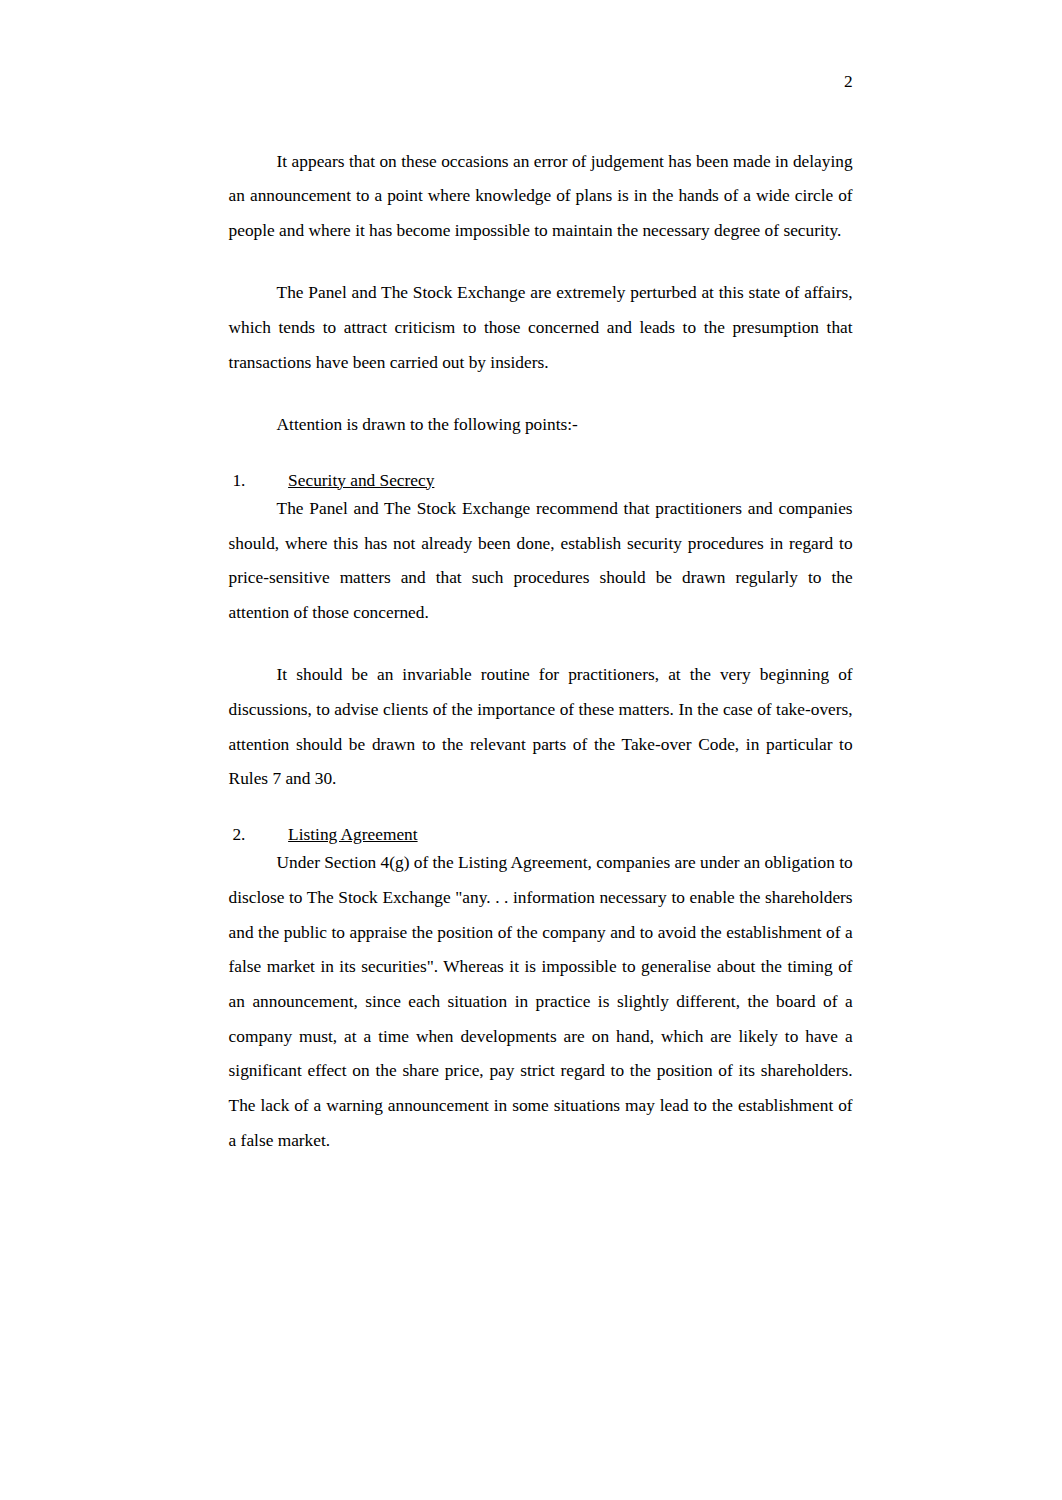2
It appears that on these occasions an error of judgement has been made in delaying an announcement to a point where knowledge of plans is in the hands of a wide circle of people and where it has become impossible to maintain the necessary degree of security.
The Panel and The Stock Exchange are extremely perturbed at this state of affairs, which tends to attract criticism to those concerned and leads to the presumption that transactions have been carried out by insiders.
Attention is drawn to the following points:-
1.
Security and Secrecy
The Panel and The Stock Exchange recommend that practitioners and companies should, where this has not already been done, establish security procedures in regard to price-sensitive matters and that such procedures should be drawn regularly to the attention of those concerned.
It should be an invariable routine for practitioners, at the very beginning of discussions, to advise clients of the importance of these matters. In the case of take-overs, attention should be drawn to the relevant parts of the Take-over Code, in particular to Rules 7 and 30.
2.
Listing Agreement
Under Section 4(g) of the Listing Agreement, companies are under an obligation to disclose to The Stock Exchange "any. . . information necessary to enable the shareholders and the public to appraise the position of the company and to avoid the establishment of a false market in its securities". Whereas it is impossible to generalise about the timing of an announcement, since each situation in practice is slightly different, the board of a company must, at a time when developments are on hand, which are likely to have a significant effect on the share price, pay strict regard to the position of its shareholders. The lack of a warning announcement in some situations may lead to the establishment of a false market.